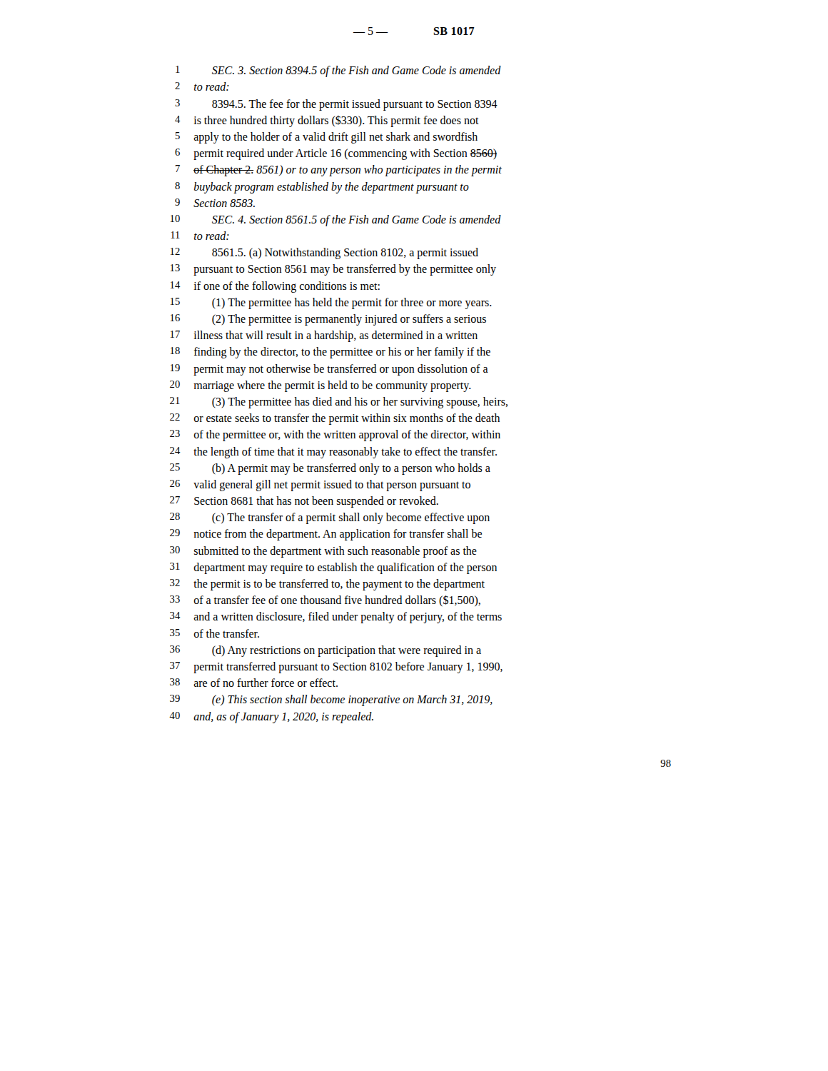— 5 — SB 1017
SEC. 3. Section 8394.5 of the Fish and Game Code is amended
to read:
8394.5. The fee for the permit issued pursuant to Section 8394
is three hundred thirty dollars ($330). This permit fee does not
apply to the holder of a valid drift gill net shark and swordfish
permit required under Article 16 (commencing with Section 8560)
of Chapter 2. 8561) or to any person who participates in the permit
buyback program established by the department pursuant to
Section 8583.
SEC. 4. Section 8561.5 of the Fish and Game Code is amended
to read:
8561.5. (a) Notwithstanding Section 8102, a permit issued
pursuant to Section 8561 may be transferred by the permittee only
if one of the following conditions is met:
(1) The permittee has held the permit for three or more years.
(2) The permittee is permanently injured or suffers a serious
illness that will result in a hardship, as determined in a written
finding by the director, to the permittee or his or her family if the
permit may not otherwise be transferred or upon dissolution of a
marriage where the permit is held to be community property.
(3) The permittee has died and his or her surviving spouse, heirs,
or estate seeks to transfer the permit within six months of the death
of the permittee or, with the written approval of the director, within
the length of time that it may reasonably take to effect the transfer.
(b) A permit may be transferred only to a person who holds a
valid general gill net permit issued to that person pursuant to
Section 8681 that has not been suspended or revoked.
(c) The transfer of a permit shall only become effective upon
notice from the department. An application for transfer shall be
submitted to the department with such reasonable proof as the
department may require to establish the qualification of the person
the permit is to be transferred to, the payment to the department
of a transfer fee of one thousand five hundred dollars ($1,500),
and a written disclosure, filed under penalty of perjury, of the terms
of the transfer.
(d) Any restrictions on participation that were required in a
permit transferred pursuant to Section 8102 before January 1, 1990,
are of no further force or effect.
(e) This section shall become inoperative on March 31, 2019,
and, as of January 1, 2020, is repealed.
98